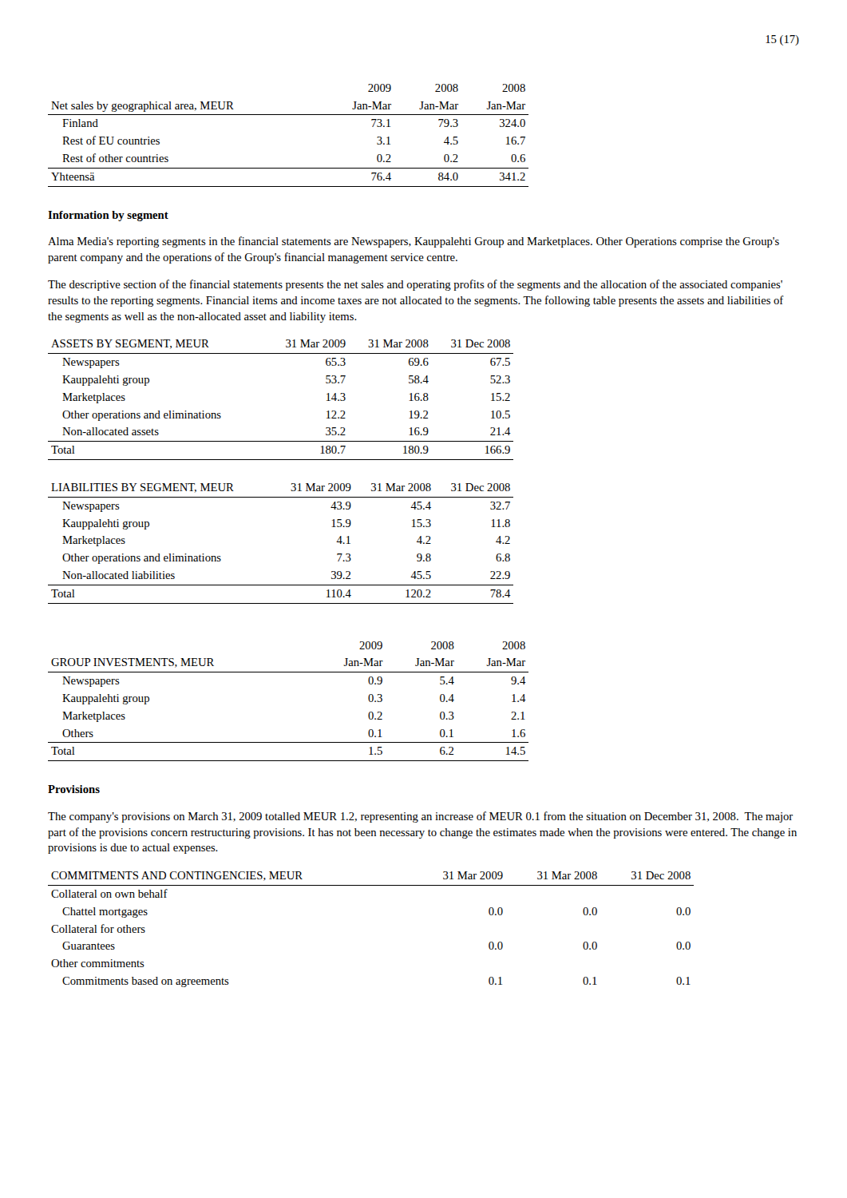15 (17)
| | 2009 | 2008 | 2008 |
| Net sales by geographical area, MEUR | Jan-Mar | Jan-Mar | Jan-Mar |
| Finland | 73.1 | 79.3 | 324.0 |
| Rest of EU countries | 3.1 | 4.5 | 16.7 |
| Rest of other countries | 0.2 | 0.2 | 0.6 |
| Yhteensä | 76.4 | 84.0 | 341.2 |
Information by segment
Alma Media's reporting segments in the financial statements are Newspapers, Kauppalehti Group and Marketplaces. Other Operations comprise the Group's parent company and the operations of the Group's financial management service centre.
The descriptive section of the financial statements presents the net sales and operating profits of the segments and the allocation of the associated companies' results to the reporting segments. Financial items and income taxes are not allocated to the segments. The following table presents the assets and liabilities of the segments as well as the non-allocated asset and liability items.
| ASSETS BY SEGMENT, MEUR | 31 Mar 2009 | 31 Mar 2008 | 31 Dec 2008 |
| Newspapers | 65.3 | 69.6 | 67.5 |
| Kauppalehti group | 53.7 | 58.4 | 52.3 |
| Marketplaces | 14.3 | 16.8 | 15.2 |
| Other operations and eliminations | 12.2 | 19.2 | 10.5 |
| Non-allocated assets | 35.2 | 16.9 | 21.4 |
| Total | 180.7 | 180.9 | 166.9 |
| LIABILITIES BY SEGMENT, MEUR | 31 Mar 2009 | 31 Mar 2008 | 31 Dec 2008 |
| Newspapers | 43.9 | 45.4 | 32.7 |
| Kauppalehti group | 15.9 | 15.3 | 11.8 |
| Marketplaces | 4.1 | 4.2 | 4.2 |
| Other operations and eliminations | 7.3 | 9.8 | 6.8 |
| Non-allocated liabilities | 39.2 | 45.5 | 22.9 |
| Total | 110.4 | 120.2 | 78.4 |
| | 2009 | 2008 | 2008 |
| GROUP INVESTMENTS, MEUR | Jan-Mar | Jan-Mar | Jan-Mar |
| Newspapers | 0.9 | 5.4 | 9.4 |
| Kauppalehti group | 0.3 | 0.4 | 1.4 |
| Marketplaces | 0.2 | 0.3 | 2.1 |
| Others | 0.1 | 0.1 | 1.6 |
| Total | 1.5 | 6.2 | 14.5 |
Provisions
The company's provisions on March 31, 2009 totalled MEUR 1.2, representing an increase of MEUR 0.1 from the situation on December 31, 2008. The major part of the provisions concern restructuring provisions. It has not been necessary to change the estimates made when the provisions were entered. The change in provisions is due to actual expenses.
| COMMITMENTS AND CONTINGENCIES, MEUR | 31 Mar 2009 | 31 Mar 2008 | 31 Dec 2008 |
| Collateral on own behalf | | | |
| Chattel mortgages | 0.0 | 0.0 | 0.0 |
| Collateral for others | | | |
| Guarantees | 0.0 | 0.0 | 0.0 |
| Other commitments | | | |
| Commitments based on agreements | 0.1 | 0.1 | 0.1 |